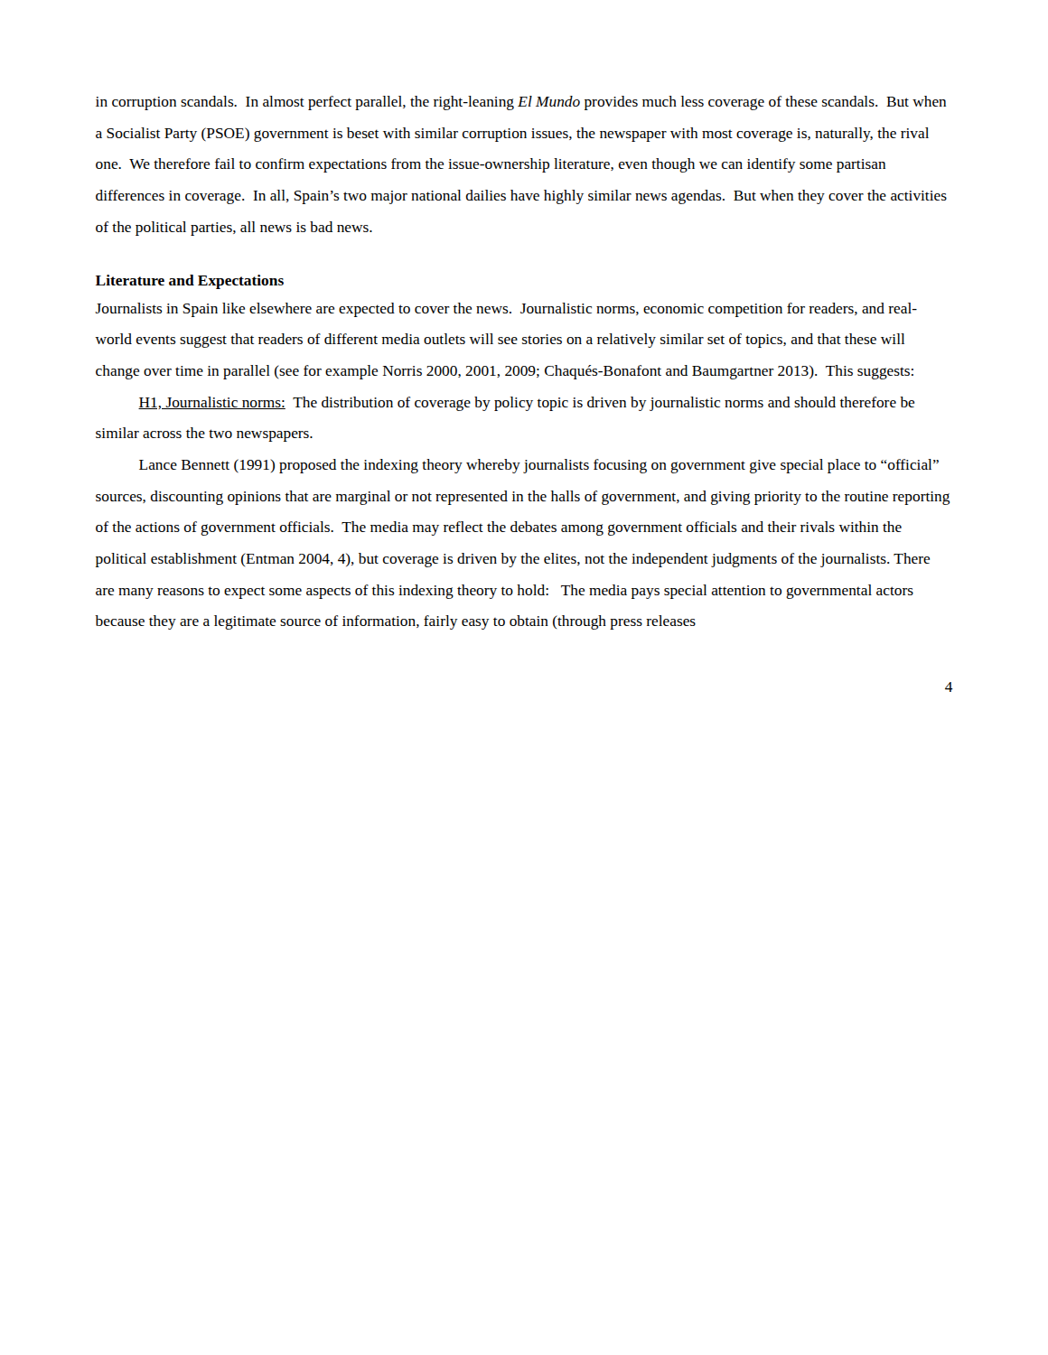in corruption scandals. In almost perfect parallel, the right-leaning El Mundo provides much less coverage of these scandals. But when a Socialist Party (PSOE) government is beset with similar corruption issues, the newspaper with most coverage is, naturally, the rival one. We therefore fail to confirm expectations from the issue-ownership literature, even though we can identify some partisan differences in coverage. In all, Spain’s two major national dailies have highly similar news agendas. But when they cover the activities of the political parties, all news is bad news.
Literature and Expectations
Journalists in Spain like elsewhere are expected to cover the news. Journalistic norms, economic competition for readers, and real-world events suggest that readers of different media outlets will see stories on a relatively similar set of topics, and that these will change over time in parallel (see for example Norris 2000, 2001, 2009; Chaqués-Bonafont and Baumgartner 2013). This suggests:
H1, Journalistic norms: The distribution of coverage by policy topic is driven by journalistic norms and should therefore be similar across the two newspapers.
Lance Bennett (1991) proposed the indexing theory whereby journalists focusing on government give special place to “official” sources, discounting opinions that are marginal or not represented in the halls of government, and giving priority to the routine reporting of the actions of government officials. The media may reflect the debates among government officials and their rivals within the political establishment (Entman 2004, 4), but coverage is driven by the elites, not the independent judgments of the journalists. There are many reasons to expect some aspects of this indexing theory to hold: The media pays special attention to governmental actors because they are a legitimate source of information, fairly easy to obtain (through press releases
4